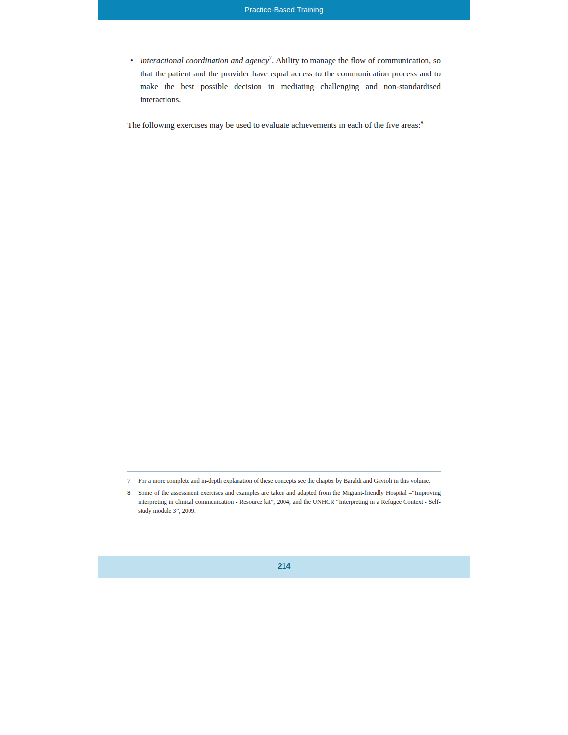Practice-Based Training
Interactional coordination and agency7. Ability to manage the flow of communication, so that the patient and the provider have equal access to the communication process and to make the best possible decision in mediating challenging and non-standardised interactions.
The following exercises may be used to evaluate achievements in each of the five areas:8
7
For a more complete and in-depth explanation of these concepts see the chapter by Baraldi and Gavioli in this volume.
8
Some of the assessment exercises and examples are taken and adapted from the Migrant-friendly Hospital –“Improving interpreting in clinical communication - Resource kit”, 2004; and the UNHCR “Interpreting in a Refugee Context - Self-study module 3”, 2009.
214